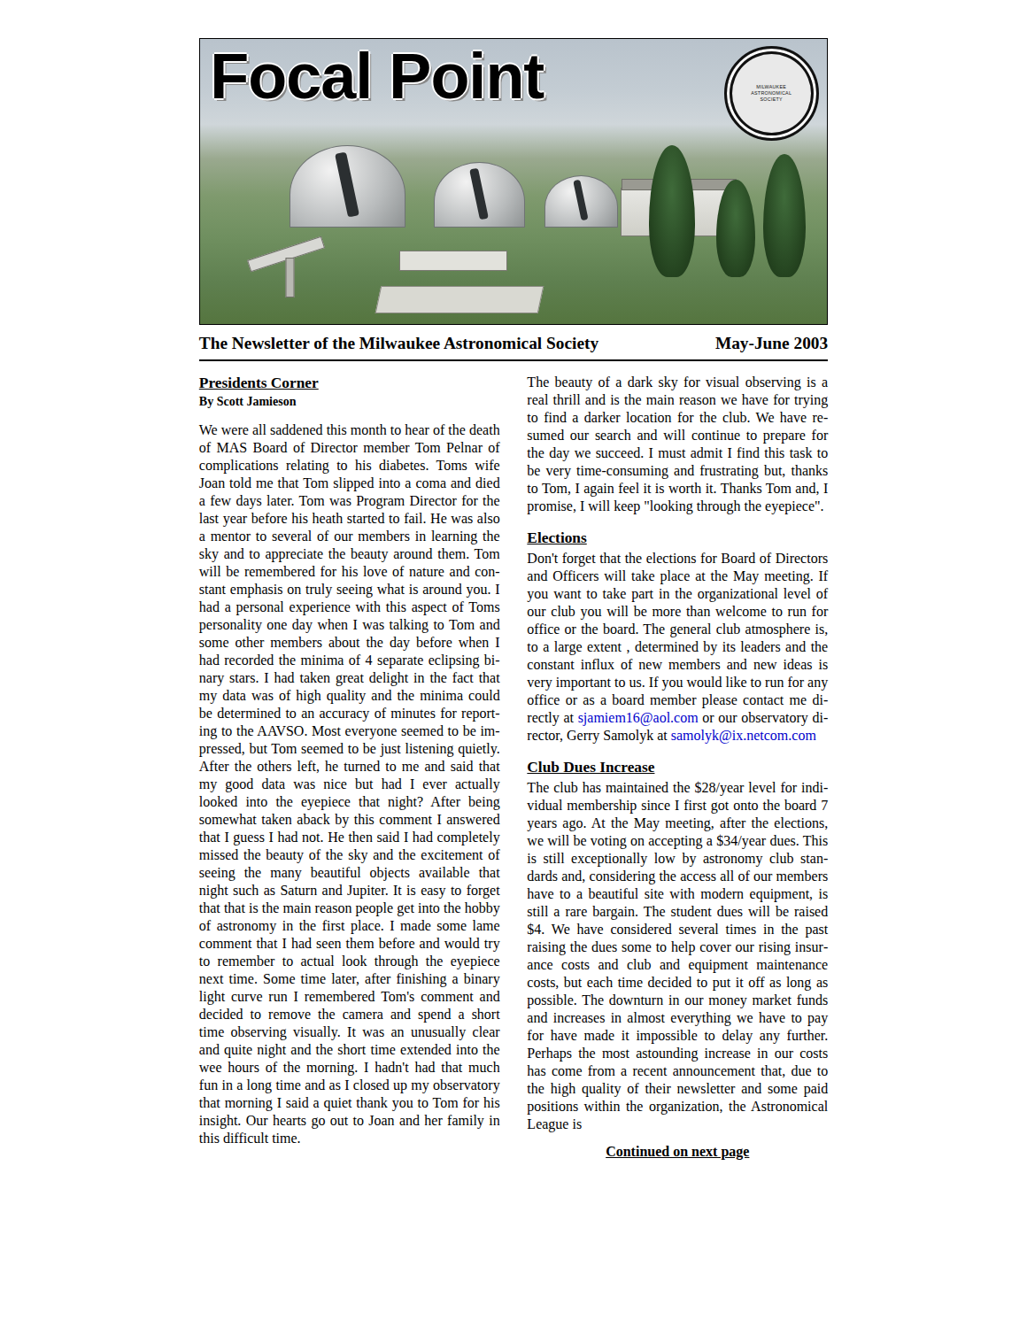Focal Point
MILWAUKEE
ASTRONOMICAL
SOCIETY
The Newsletter of the Milwaukee Astronomical Society
May-June 2003
Presidents Corner
By Scott Jamieson
We were all saddened this month to hear of the death of MAS Board of Director member Tom Pelnar of complications relating to his diabetes. Toms wife Joan told me that Tom slipped into a coma and died a few days later. Tom was Program Director for the last year before his heath started to fail. He was also a mentor to several of our members in learning the sky and to appreciate the beauty around them. Tom will be remembered for his love of nature and constant emphasis on truly seeing what is around you. I had a personal experience with this aspect of Toms personality one day when I was talking to Tom and some other members about the day before when I had recorded the minima of 4 separate eclipsing binary stars. I had taken great delight in the fact that my data was of high quality and the minima could be determined to an accuracy of minutes for reporting to the AAVSO. Most everyone seemed to be impressed, but Tom seemed to be just listening quietly. After the others left, he turned to me and said that my good data was nice but had I ever actually looked into the eyepiece that night? After being somewhat taken aback by this comment I answered that I guess I had not. He then said I had completely missed the beauty of the sky and the excitement of seeing the many beautiful objects available that night such as Saturn and Jupiter. It is easy to forget that that is the main reason people get into the hobby of astronomy in the first place. I made some lame comment that I had seen them before and would try to remember to actual look through the eyepiece next time. Some time later, after finishing a binary light curve run I remembered Tom's comment and decided to remove the camera and spend a short time observing visually. It was an unusually clear and quite night and the short time extended into the wee hours of the morning. I hadn't had that much fun in a long time and as I closed up my observatory that morning I said a quiet thank you to Tom for his insight. Our hearts go out to Joan and her family in this difficult time.
The beauty of a dark sky for visual observing is a real thrill and is the main reason we have for trying to find a darker location for the club. We have resumed our search and will continue to prepare for the day we succeed. I must admit I find this task to be very time-consuming and frustrating but, thanks to Tom, I again feel it is worth it. Thanks Tom and, I promise, I will keep "looking through the eyepiece".
Elections
Don't forget that the elections for Board of Directors and Officers will take place at the May meeting. If you want to take part in the organizational level of our club you will be more than welcome to run for office or the board. The general club atmosphere is, to a large extent , determined by its leaders and the constant influx of new members and new ideas is very important to us. If you would like to run for any office or as a board member please contact me directly at sjamiem16@aol.com or our observatory director, Gerry Samolyk at samolyk@ix.netcom.com
Club Dues Increase
The club has maintained the $28/year level for individual membership since I first got onto the board 7 years ago. At the May meeting, after the elections, we will be voting on accepting a $34/year dues. This is still exceptionally low by astronomy club standards and, considering the access all of our members have to a beautiful site with modern equipment, is still a rare bargain. The student dues will be raised $4. We have considered several times in the past raising the dues some to help cover our rising insurance costs and club and equipment maintenance costs, but each time decided to put it off as long as possible. The downturn in our money market funds and increases in almost everything we have to pay for have made it impossible to delay any further. Perhaps the most astounding increase in our costs has come from a recent announcement that, due to the high quality of their newsletter and some paid positions within the organization, the Astronomical League is
Continued on next page